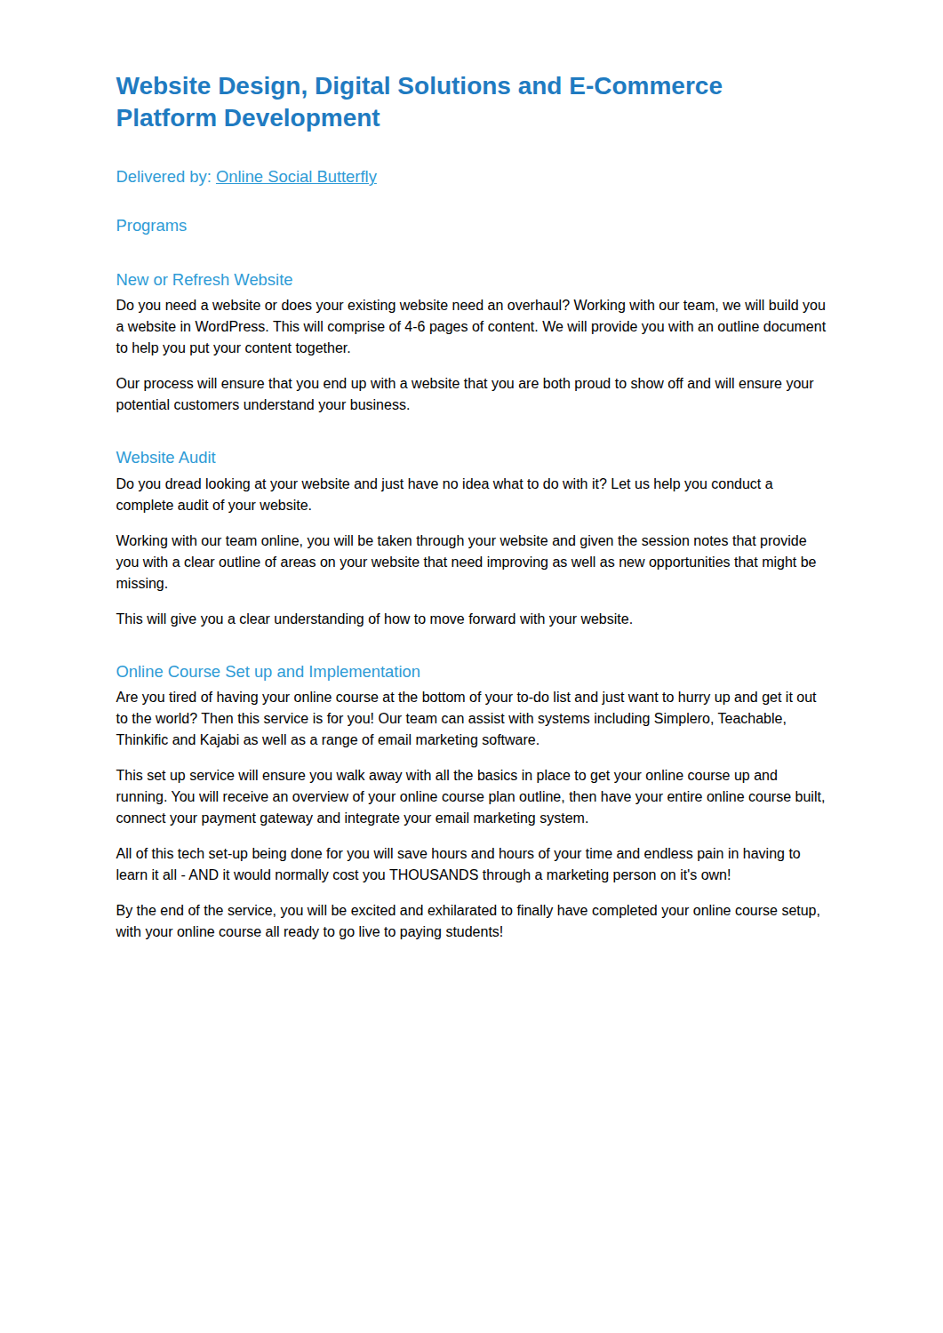Website Design, Digital Solutions and E-Commerce Platform Development
Delivered by: Online Social Butterfly
Programs
New or Refresh Website
Do you need a website or does your existing website need an overhaul? Working with our team, we will build you a website in WordPress. This will comprise of 4-6 pages of content. We will provide you with an outline document to help you put your content together.
Our process will ensure that you end up with a website that you are both proud to show off and will ensure your potential customers understand your business.
Website Audit
Do you dread looking at your website and just have no idea what to do with it? Let us help you conduct a complete audit of your website.
Working with our team online, you will be taken through your website and given the session notes that provide you with a clear outline of areas on your website that need improving as well as new opportunities that might be missing.
This will give you a clear understanding of how to move forward with your website.
Online Course Set up and Implementation
Are you tired of having your online course at the bottom of your to-do list and just want to hurry up and get it out to the world? Then this service is for you! Our team can assist with systems including Simplero, Teachable, Thinkific and Kajabi as well as a range of email marketing software.
This set up service will ensure you walk away with all the basics in place to get your online course up and running. You will receive an overview of your online course plan outline, then have your entire online course built, connect your payment gateway and integrate your email marketing system.
All of this tech set-up being done for you will save hours and hours of your time and endless pain in having to learn it all - AND it would normally cost you THOUSANDS through a marketing person on it's own!
By the end of the service, you will be excited and exhilarated to finally have completed your online course setup, with your online course all ready to go live to paying students!